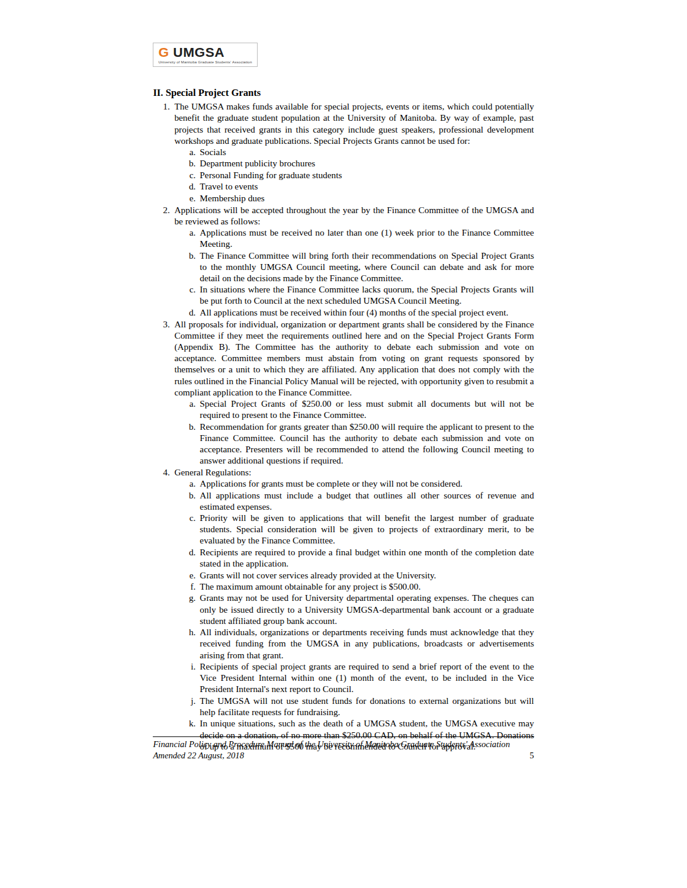G UMGSA
University of Manitoba Graduate Students' Association
II. Special Project Grants
The UMGSA makes funds available for special projects, events or items, which could potentially benefit the graduate student population at the University of Manitoba. By way of example, past projects that received grants in this category include guest speakers, professional development workshops and graduate publications. Special Projects Grants cannot be used for:
Socials
Department publicity brochures
Personal Funding for graduate students
Travel to events
Membership dues
Applications will be accepted throughout the year by the Finance Committee of the UMGSA and be reviewed as follows:
Applications must be received no later than one (1) week prior to the Finance Committee Meeting.
The Finance Committee will bring forth their recommendations on Special Project Grants to the monthly UMGSA Council meeting, where Council can debate and ask for more detail on the decisions made by the Finance Committee.
In situations where the Finance Committee lacks quorum, the Special Projects Grants will be put forth to Council at the next scheduled UMGSA Council Meeting.
All applications must be received within four (4) months of the special project event.
All proposals for individual, organization or department grants shall be considered by the Finance Committee if they meet the requirements outlined here and on the Special Project Grants Form (Appendix B). The Committee has the authority to debate each submission and vote on acceptance. Committee members must abstain from voting on grant requests sponsored by themselves or a unit to which they are affiliated. Any application that does not comply with the rules outlined in the Financial Policy Manual will be rejected, with opportunity given to resubmit a compliant application to the Finance Committee.
Special Project Grants of $250.00 or less must submit all documents but will not be required to present to the Finance Committee.
Recommendation for grants greater than $250.00 will require the applicant to present to the Finance Committee. Council has the authority to debate each submission and vote on acceptance. Presenters will be recommended to attend the following Council meeting to answer additional questions if required.
General Regulations:
Applications for grants must be complete or they will not be considered.
All applications must include a budget that outlines all other sources of revenue and estimated expenses.
Priority will be given to applications that will benefit the largest number of graduate students. Special consideration will be given to projects of extraordinary merit, to be evaluated by the Finance Committee.
Recipients are required to provide a final budget within one month of the completion date stated in the application.
Grants will not cover services already provided at the University.
The maximum amount obtainable for any project is $500.00.
Grants may not be used for University departmental operating expenses. The cheques can only be issued directly to a University UMGSA-departmental bank account or a graduate student affiliated group bank account.
All individuals, organizations or departments receiving funds must acknowledge that they received funding from the UMGSA in any publications, broadcasts or advertisements arising from that grant.
Recipients of special project grants are required to send a brief report of the event to the Vice President Internal within one (1) month of the event, to be included in the Vice President Internal's next report to Council.
The UMGSA will not use student funds for donations to external organizations but will help facilitate requests for fundraising.
In unique situations, such as the death of a UMGSA student, the UMGSA executive may decide on a donation, of no more than $250.00 CAD, on behalf of the UMGSA. Donations of up to a maximum of $500 may be recommended to Council for approval.
Financial Policy and Procedure Manual of the University of Manitoba Graduate Students' Association
Amended 22 August, 2018 5